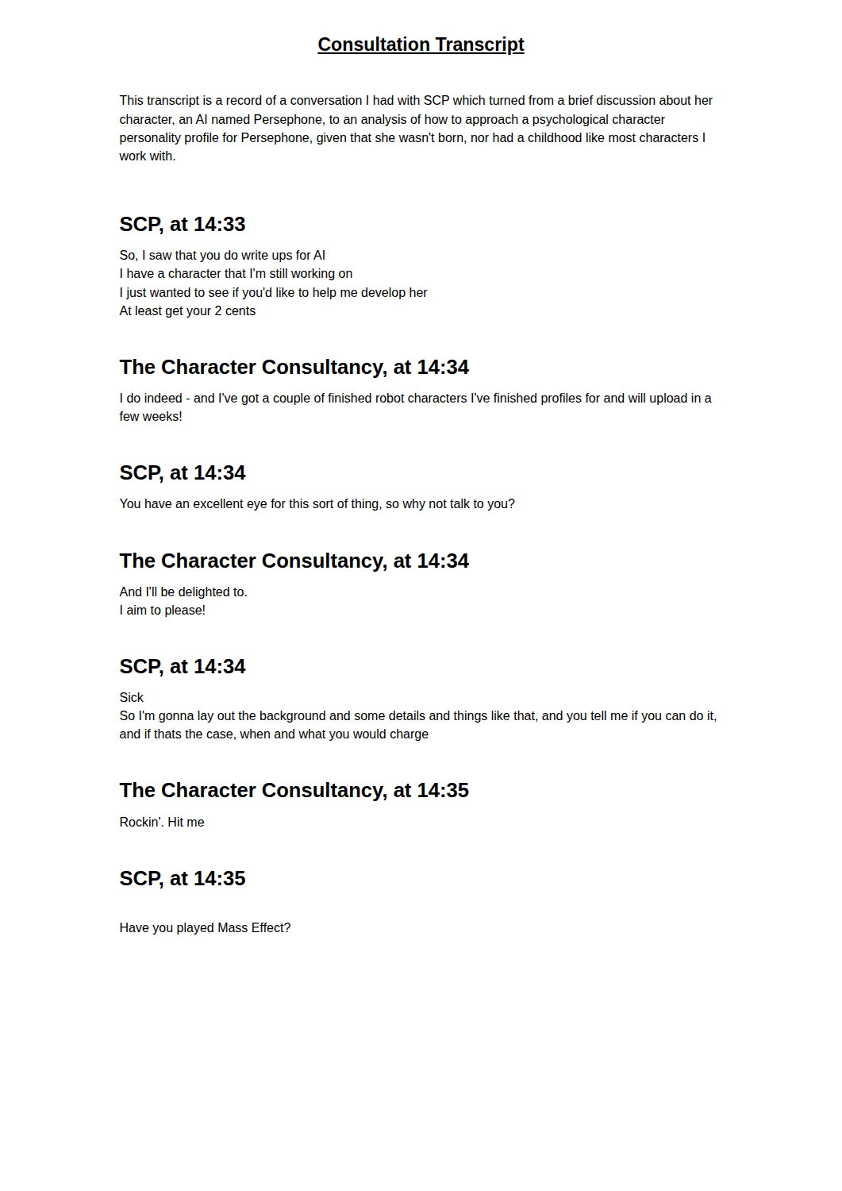Consultation Transcript
This transcript is a record of a conversation I had with SCP which turned from a brief discussion about her character, an AI named Persephone, to an analysis of how to approach a psychological character personality profile for Persephone, given that she wasn't born, nor had a childhood like most characters I work with.
SCP, at 14:33
So, I saw that you do write ups for AI
I have a character that I'm still working on
I just wanted to see if you'd like to help me develop her
At least get your 2 cents
The Character Consultancy, at 14:34
I do indeed - and I've got a couple of finished robot characters I've finished profiles for and will upload in a few weeks!
SCP, at 14:34
You have an excellent eye for this sort of thing, so why not talk to you?
The Character Consultancy, at 14:34
And I'll be delighted to.
I aim to please!
SCP, at 14:34
Sick
So I'm gonna lay out the background and some details and things like that, and you tell me if you can do it, and if thats the case, when and what you would charge
The Character Consultancy, at 14:35
Rockin'. Hit me
SCP, at 14:35
Have you played Mass Effect?